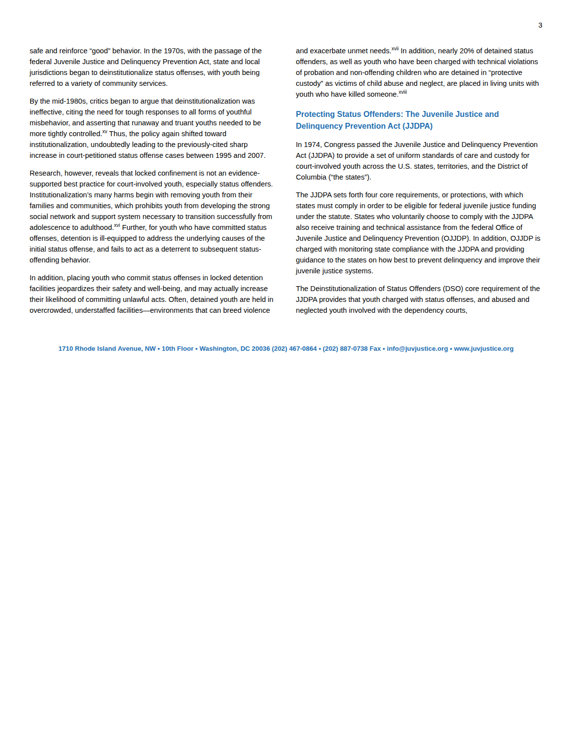3
safe and reinforce “good” behavior. In the 1970s, with the passage of the federal Juvenile Justice and Delinquency Prevention Act, state and local jurisdictions began to deinstitutionalize status offenses, with youth being referred to a variety of community services.
By the mid-1980s, critics began to argue that deinstitutionalization was ineffective, citing the need for tough responses to all forms of youthful misbehavior, and asserting that runaway and truant youths needed to be more tightly controlled.xv Thus, the policy again shifted toward institutionalization, undoubtedly leading to the previously-cited sharp increase in court-petitioned status offense cases between 1995 and 2007.
Research, however, reveals that locked confinement is not an evidence-supported best practice for court-involved youth, especially status offenders. Institutionalization’s many harms begin with removing youth from their families and communities, which prohibits youth from developing the strong social network and support system necessary to transition successfully from adolescence to adulthood.xvi Further, for youth who have committed status offenses, detention is ill-equipped to address the underlying causes of the initial status offense, and fails to act as a deterrent to subsequent status-offending behavior.
In addition, placing youth who commit status offenses in locked detention facilities jeopardizes their safety and well-being, and may actually increase their likelihood of committing unlawful acts. Often, detained youth are held in overcrowded, understaffed facilities—environments that can breed violence and exacerbate unmet needs.xvii In addition, nearly 20% of detained status offenders, as well as youth who have been charged with technical violations of probation and non-offending children who are detained in “protective custody” as victims of child abuse and neglect, are placed in living units with youth who have killed someone.xviii
Protecting Status Offenders: The Juvenile Justice and Delinquency Prevention Act (JJDPA)
In 1974, Congress passed the Juvenile Justice and Delinquency Prevention Act (JJDPA) to provide a set of uniform standards of care and custody for court-involved youth across the U.S. states, territories, and the District of Columbia (“the states”).
The JJDPA sets forth four core requirements, or protections, with which states must comply in order to be eligible for federal juvenile justice funding under the statute. States who voluntarily choose to comply with the JJDPA also receive training and technical assistance from the federal Office of Juvenile Justice and Delinquency Prevention (OJJDP). In addition, OJJDP is charged with monitoring state compliance with the JJDPA and providing guidance to the states on how best to prevent delinquency and improve their juvenile justice systems.
The Deinstitutionalization of Status Offenders (DSO) core requirement of the JJDPA provides that youth charged with status offenses, and abused and neglected youth involved with the dependency courts,
1710 Rhode Island Avenue, NW • 10th Floor • Washington, DC 20036 (202) 467-0864 • (202) 887-0738 Fax • info@juvjustice.org • www.juvjustice.org